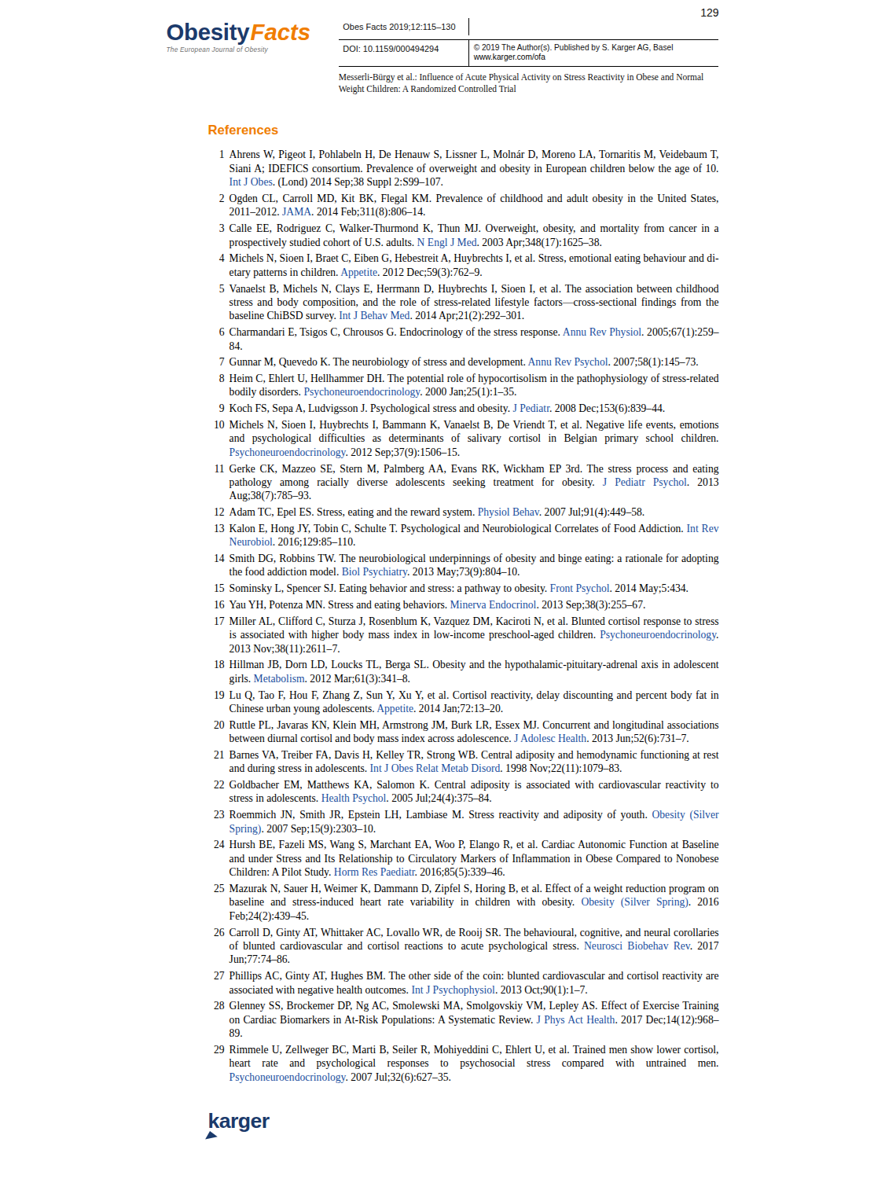129
Obesity Facts
The European Journal of Obesity
Obes Facts 2019;12:115–130
DOI: 10.1159/000494294
© 2019 The Author(s). Published by S. Karger AG, Basel
www.karger.com/ofa
Messerli-Bürgy et al.: Influence of Acute Physical Activity on Stress Reactivity in Obese and Normal Weight Children: A Randomized Controlled Trial
References
Ahrens W, Pigeot I, Pohlabeln H, De Henauw S, Lissner L, Molnár D, Moreno LA, Tornaritis M, Veidebaum T, Siani A; IDEFICS consortium. Prevalence of overweight and obesity in European children below the age of 10. Int J Obes. (Lond) 2014 Sep;38 Suppl 2:S99–107.
Ogden CL, Carroll MD, Kit BK, Flegal KM. Prevalence of childhood and adult obesity in the United States, 2011–2012. JAMA. 2014 Feb;311(8):806–14.
Calle EE, Rodriguez C, Walker-Thurmond K, Thun MJ. Overweight, obesity, and mortality from cancer in a prospectively studied cohort of U.S. adults. N Engl J Med. 2003 Apr;348(17):1625–38.
Michels N, Sioen I, Braet C, Eiben G, Hebestreit A, Huybrechts I, et al. Stress, emotional eating behaviour and dietary patterns in children. Appetite. 2012 Dec;59(3):762–9.
Vanaelst B, Michels N, Clays E, Herrmann D, Huybrechts I, Sioen I, et al. The association between childhood stress and body composition, and the role of stress-related lifestyle factors—cross-sectional findings from the baseline ChiBSD survey. Int J Behav Med. 2014 Apr;21(2):292–301.
Charmandari E, Tsigos C, Chrousos G. Endocrinology of the stress response. Annu Rev Physiol. 2005;67(1):259–84.
Gunnar M, Quevedo K. The neurobiology of stress and development. Annu Rev Psychol. 2007;58(1):145–73.
Heim C, Ehlert U, Hellhammer DH. The potential role of hypocortisolism in the pathophysiology of stress-related bodily disorders. Psychoneuroendocrinology. 2000 Jan;25(1):1–35.
Koch FS, Sepa A, Ludvigsson J. Psychological stress and obesity. J Pediatr. 2008 Dec;153(6):839–44.
Michels N, Sioen I, Huybrechts I, Bammann K, Vanaelst B, De Vriendt T, et al. Negative life events, emotions and psychological difficulties as determinants of salivary cortisol in Belgian primary school children. Psychoneuroendocrinology. 2012 Sep;37(9):1506–15.
Gerke CK, Mazzeo SE, Stern M, Palmberg AA, Evans RK, Wickham EP 3rd. The stress process and eating pathology among racially diverse adolescents seeking treatment for obesity. J Pediatr Psychol. 2013 Aug;38(7):785–93.
Adam TC, Epel ES. Stress, eating and the reward system. Physiol Behav. 2007 Jul;91(4):449–58.
Kalon E, Hong JY, Tobin C, Schulte T. Psychological and Neurobiological Correlates of Food Addiction. Int Rev Neurobiol. 2016;129:85–110.
Smith DG, Robbins TW. The neurobiological underpinnings of obesity and binge eating: a rationale for adopting the food addiction model. Biol Psychiatry. 2013 May;73(9):804–10.
Sominsky L, Spencer SJ. Eating behavior and stress: a pathway to obesity. Front Psychol. 2014 May;5:434.
Yau YH, Potenza MN. Stress and eating behaviors. Minerva Endocrinol. 2013 Sep;38(3):255–67.
Miller AL, Clifford C, Sturza J, Rosenblum K, Vazquez DM, Kaciroti N, et al. Blunted cortisol response to stress is associated with higher body mass index in low-income preschool-aged children. Psychoneuroendocrinology. 2013 Nov;38(11):2611–7.
Hillman JB, Dorn LD, Loucks TL, Berga SL. Obesity and the hypothalamic-pituitary-adrenal axis in adolescent girls. Metabolism. 2012 Mar;61(3):341–8.
Lu Q, Tao F, Hou F, Zhang Z, Sun Y, Xu Y, et al. Cortisol reactivity, delay discounting and percent body fat in Chinese urban young adolescents. Appetite. 2014 Jan;72:13–20.
Ruttle PL, Javaras KN, Klein MH, Armstrong JM, Burk LR, Essex MJ. Concurrent and longitudinal associations between diurnal cortisol and body mass index across adolescence. J Adolesc Health. 2013 Jun;52(6):731–7.
Barnes VA, Treiber FA, Davis H, Kelley TR, Strong WB. Central adiposity and hemodynamic functioning at rest and during stress in adolescents. Int J Obes Relat Metab Disord. 1998 Nov;22(11):1079–83.
Goldbacher EM, Matthews KA, Salomon K. Central adiposity is associated with cardiovascular reactivity to stress in adolescents. Health Psychol. 2005 Jul;24(4):375–84.
Roemmich JN, Smith JR, Epstein LH, Lambiase M. Stress reactivity and adiposity of youth. Obesity (Silver Spring). 2007 Sep;15(9):2303–10.
Hursh BE, Fazeli MS, Wang S, Marchant EA, Woo P, Elango R, et al. Cardiac Autonomic Function at Baseline and under Stress and Its Relationship to Circulatory Markers of Inflammation in Obese Compared to Nonobese Children: A Pilot Study. Horm Res Paediatr. 2016;85(5):339–46.
Mazurak N, Sauer H, Weimer K, Dammann D, Zipfel S, Horing B, et al. Effect of a weight reduction program on baseline and stress-induced heart rate variability in children with obesity. Obesity (Silver Spring). 2016 Feb;24(2):439–45.
Carroll D, Ginty AT, Whittaker AC, Lovallo WR, de Rooij SR. The behavioural, cognitive, and neural corollaries of blunted cardiovascular and cortisol reactions to acute psychological stress. Neurosci Biobehav Rev. 2017 Jun;77:74–86.
Phillips AC, Ginty AT, Hughes BM. The other side of the coin: blunted cardiovascular and cortisol reactivity are associated with negative health outcomes. Int J Psychophysiol. 2013 Oct;90(1):1–7.
Glenney SS, Brockemer DP, Ng AC, Smolewski MA, Smolgovskiy VM, Lepley AS. Effect of Exercise Training on Cardiac Biomarkers in At-Risk Populations: A Systematic Review. J Phys Act Health. 2017 Dec;14(12):968–89.
Rimmele U, Zellweger BC, Marti B, Seiler R, Mohiyeddini C, Ehlert U, et al. Trained men show lower cortisol, heart rate and psychological responses to psychosocial stress compared with untrained men. Psychoneuroendocrinology. 2007 Jul;32(6):627–35.
karger